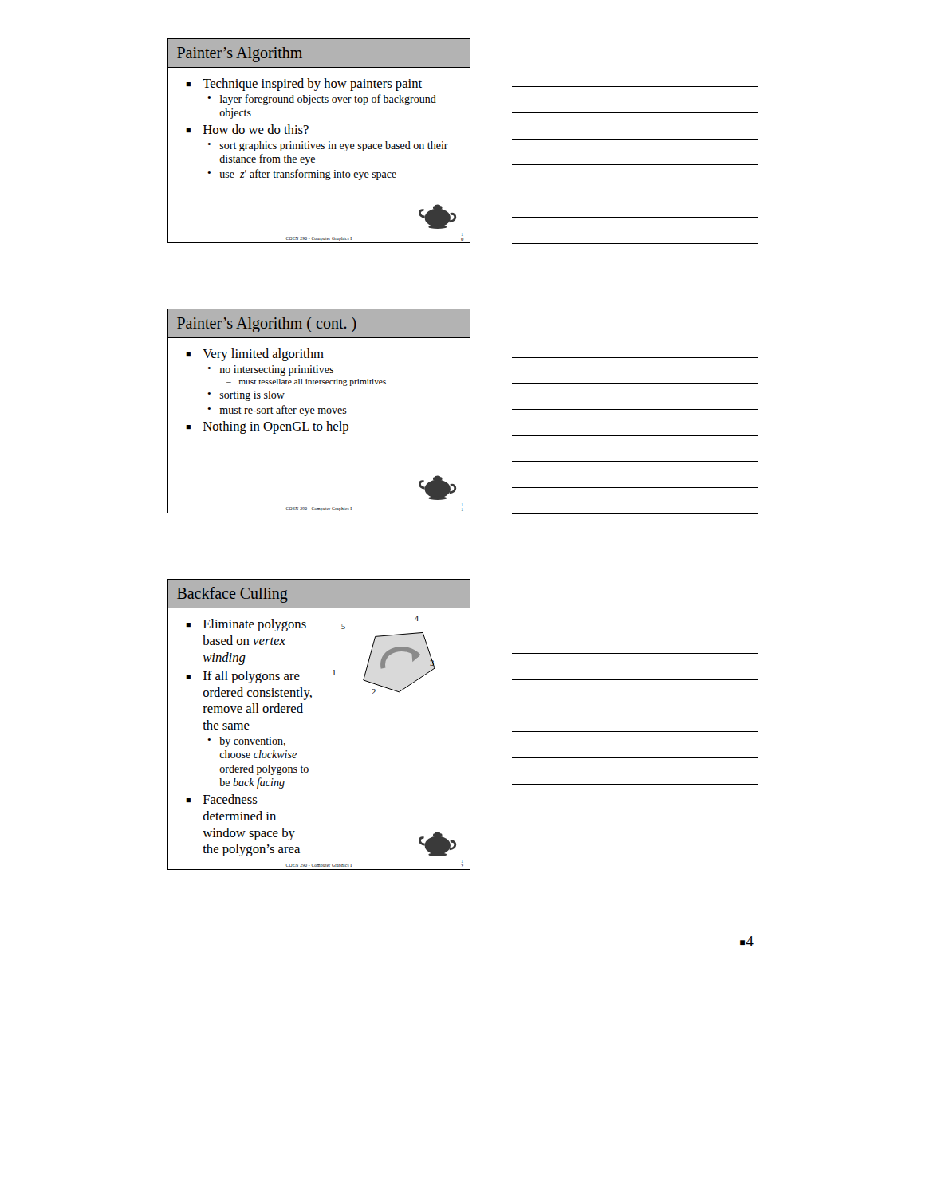Painter’s Algorithm
Technique inspired by how painters paint
layer foreground objects over top of background objects
How do we do this?
sort graphics primitives in eye space based on their distance from the eye
use z′ after transforming into eye space
COEN 290 - Computer Graphics I
1
0
Painter’s Algorithm ( cont. )
Very limited algorithm
no intersecting primitives
must tessellate all intersecting primitives
sorting is slow
must re-sort after eye moves
Nothing in OpenGL to help
COEN 290 - Computer Graphics I
1
1
Backface Culling
Eliminate polygons based on vertex winding
If all polygons are ordered consistently, remove all ordered the same
by convention, choose clockwise ordered polygons to be back facing
Facedness determined in window space by the polygon’s area
1 2 3 4 5
COEN 290 - Computer Graphics I
1
2
■4